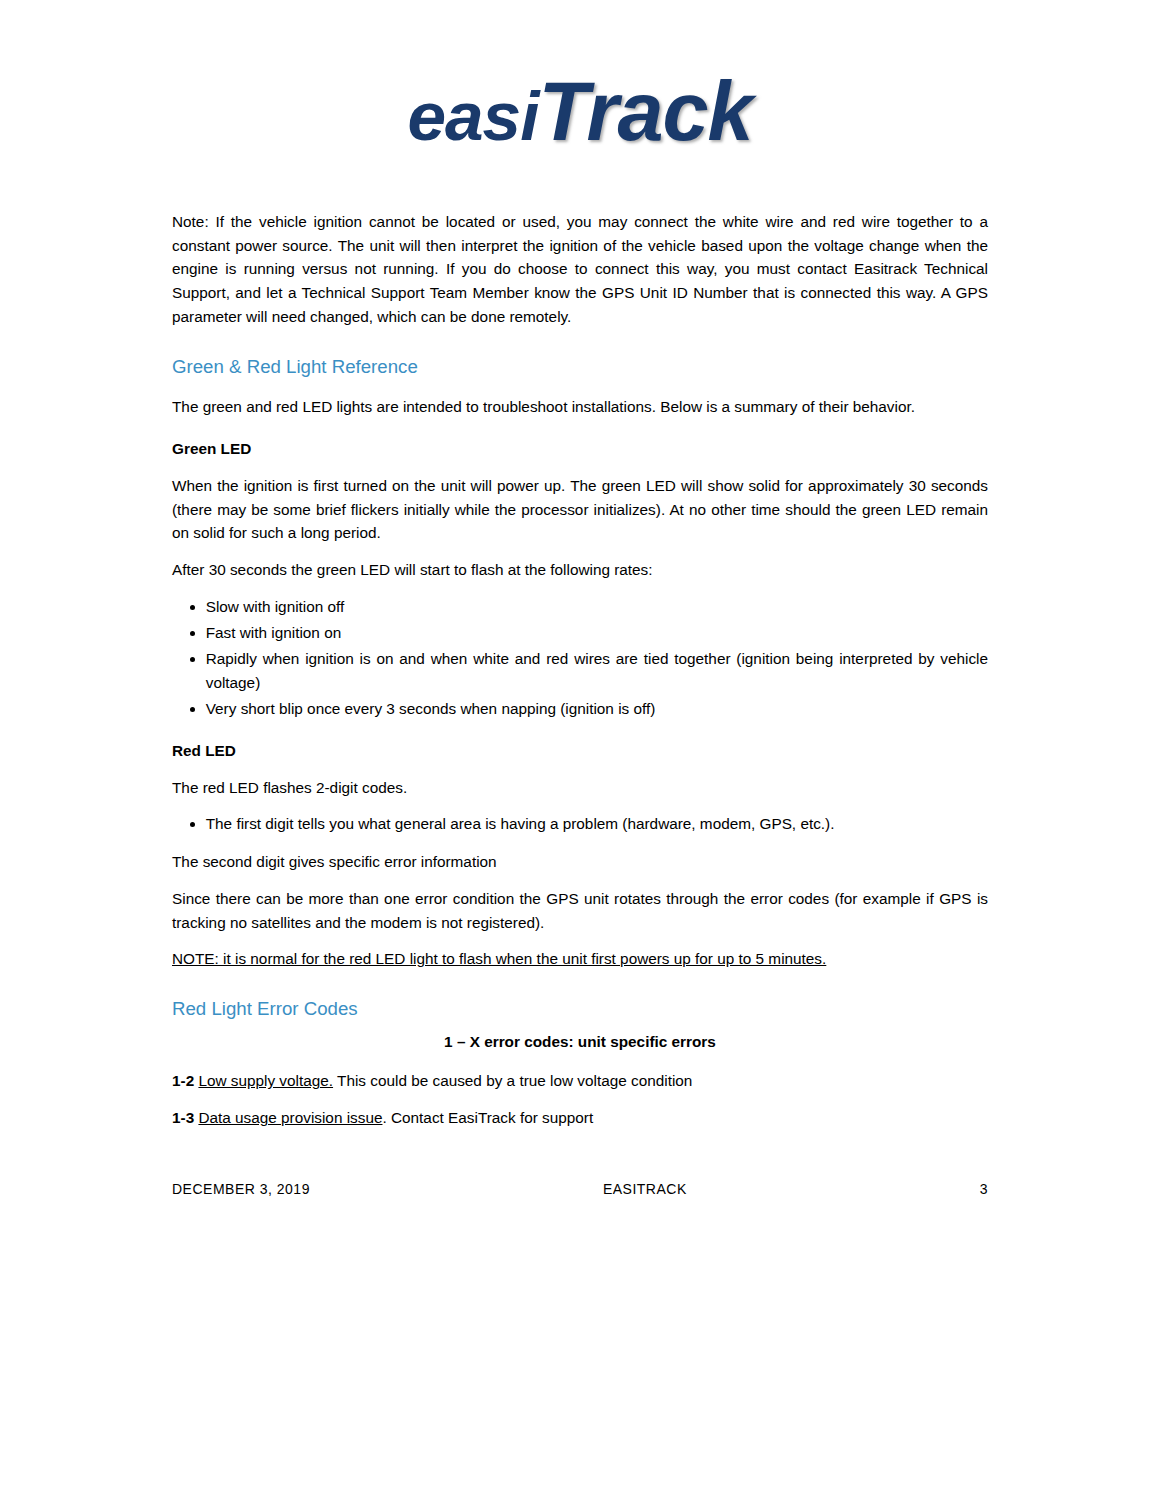easi Track
Note: If the vehicle ignition cannot be located or used, you may connect the white wire and red wire together to a constant power source. The unit will then interpret the ignition of the vehicle based upon the voltage change when the engine is running versus not running. If you do choose to connect this way, you must contact Easitrack Technical Support, and let a Technical Support Team Member know the GPS Unit ID Number that is connected this way. A GPS parameter will need changed, which can be done remotely.
Green & Red Light Reference
The green and red LED lights are intended to troubleshoot installations. Below is a summary of their behavior.
Green LED
When the ignition is first turned on the unit will power up. The green LED will show solid for approximately 30 seconds (there may be some brief flickers initially while the processor initializes). At no other time should the green LED remain on solid for such a long period.
After 30 seconds the green LED will start to flash at the following rates:
Slow with ignition off
Fast with ignition on
Rapidly when ignition is on and when white and red wires are tied together (ignition being interpreted by vehicle voltage)
Very short blip once every 3 seconds when napping (ignition is off)
Red LED
The red LED flashes 2-digit codes.
The first digit tells you what general area is having a problem (hardware, modem, GPS, etc.).
The second digit gives specific error information
Since there can be more than one error condition the GPS unit rotates through the error codes (for example if GPS is tracking no satellites and the modem is not registered).
NOTE: it is normal for the red LED light to flash when the unit first powers up for up to 5 minutes.
Red Light Error Codes
1 – X error codes: unit specific errors
1-2 Low supply voltage. This could be caused by a true low voltage condition
1-3 Data usage provision issue. Contact EasiTrack for support
DECEMBER 3, 2019
EASITRACK
3